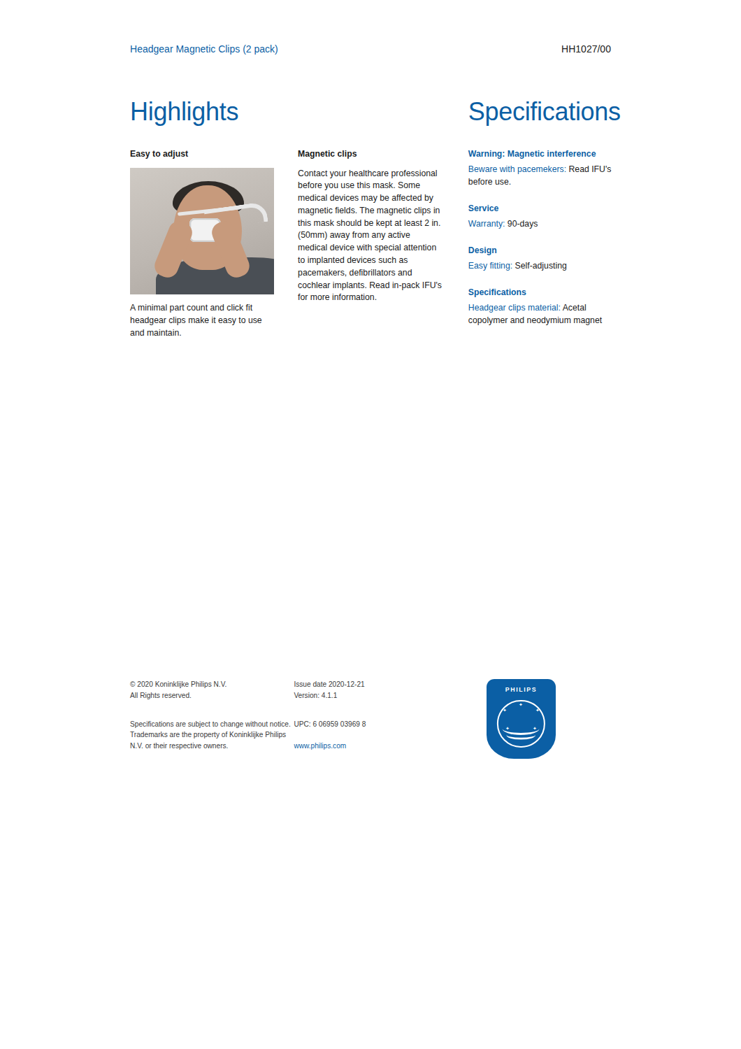Headgear Magnetic Clips (2 pack)
HH1027/00
Highlights
Easy to adjust
A minimal part count and click fit headgear clips make it easy to use and maintain.
Magnetic clips
Contact your healthcare professional before you use this mask. Some medical devices may be affected by magnetic fields. The magnetic clips in this mask should be kept at least 2 in. (50mm) away from any active medical device with special attention to implanted devices such as pacemakers, defibrillators and cochlear implants. Read in-pack IFU's for more information.
Specifications
Warning: Magnetic interference
Beware with pacemekers: Read IFU's before use.
Service
Warranty: 90-days
Design
Easy fitting: Self-adjusting
Specifications
Headgear clips material: Acetal copolymer and neodymium magnet
© 2020 Koninklijke Philips N.V.
All Rights reserved.
Specifications are subject to change without notice. Trademarks are the property of Koninklijke Philips N.V. or their respective owners.
Issue date 2020-12-21
Version: 4.1.1
UPC: 6 06959 03969 8
www.philips.com
PHILIPS
✦
✦
✦
✦
✦